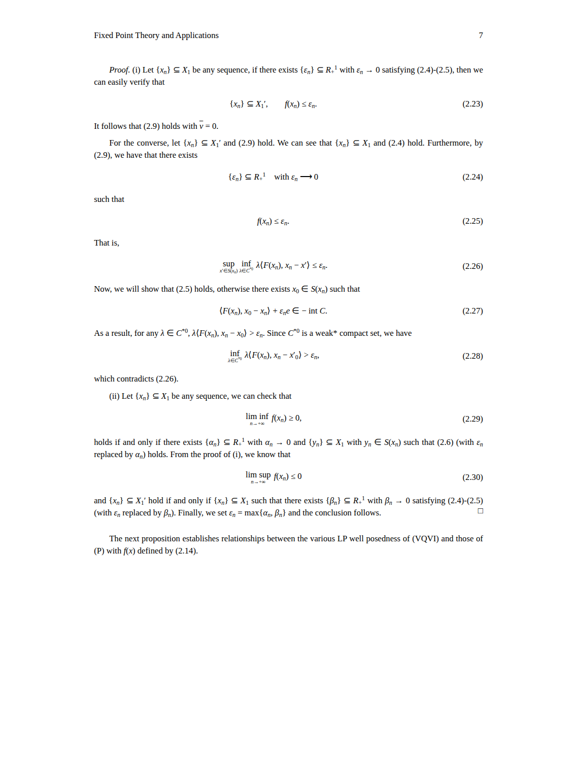Fixed Point Theory and Applications 7
Proof. (i) Let {xn} ⊆ X1 be any sequence, if there exists {εn} ⊆ R+1 with εn → 0 satisfying (2.4)-(2.5), then we can easily verify that
{xn} ⊆ X1′,  f(xn) ≤ εn.
(2.23)
It follows that (2.9) holds with v = 0.
For the converse, let {xn} ⊆ X1′ and (2.9) hold. We can see that {xn} ⊆ X1 and (2.4) hold. Furthermore, by (2.9), we have that there exists
{εn} ⊆ R+1 with εn ⟶ 0
(2.24)
such that
f(xn) ≤ εn.
(2.25)
That is,
sup x′∈S(xn) inf λ∈C*0 λ⟨F(xn), xn − x′⟩ ≤ εn.
(2.26)
Now, we will show that (2.5) holds, otherwise there exists x0 ∈ S(xn) such that
⟨F(xn), x0 − xn⟩ + εne ∈ − int C.
(2.27)
As a result, for any λ ∈ C*0, λ⟨F(xn), xn − x0⟩ > εn. Since C*0 is a weak* compact set, we have
inf λ∈C*0 λ⟨F(xn), xn − x′0⟩ > εn,
(2.28)
which contradicts (2.26).
(ii) Let {xn} ⊆ X1 be any sequence, we can check that
lim inf n→+∞ f(xn) ≥ 0,
(2.29)
holds if and only if there exists {αn} ⊆ R+1 with αn → 0 and {yn} ⊆ X1 with yn ∈ S(xn) such that (2.6) (with εn replaced by αn) holds. From the proof of (i), we know that
lim sup n→+∞ f(xn) ≤ 0
(2.30)
and {xn} ⊆ X1′ hold if and only if {xn} ⊆ X1 such that there exists {βn} ⊆ R+1 with βn → 0 satisfying (2.4)-(2.5) (with εn replaced by βn). Finally, we set εn = max{αn, βn} and the conclusion follows.
The next proposition establishes relationships between the various LP well posedness of (VQVI) and those of (P) with f(x) defined by (2.14).